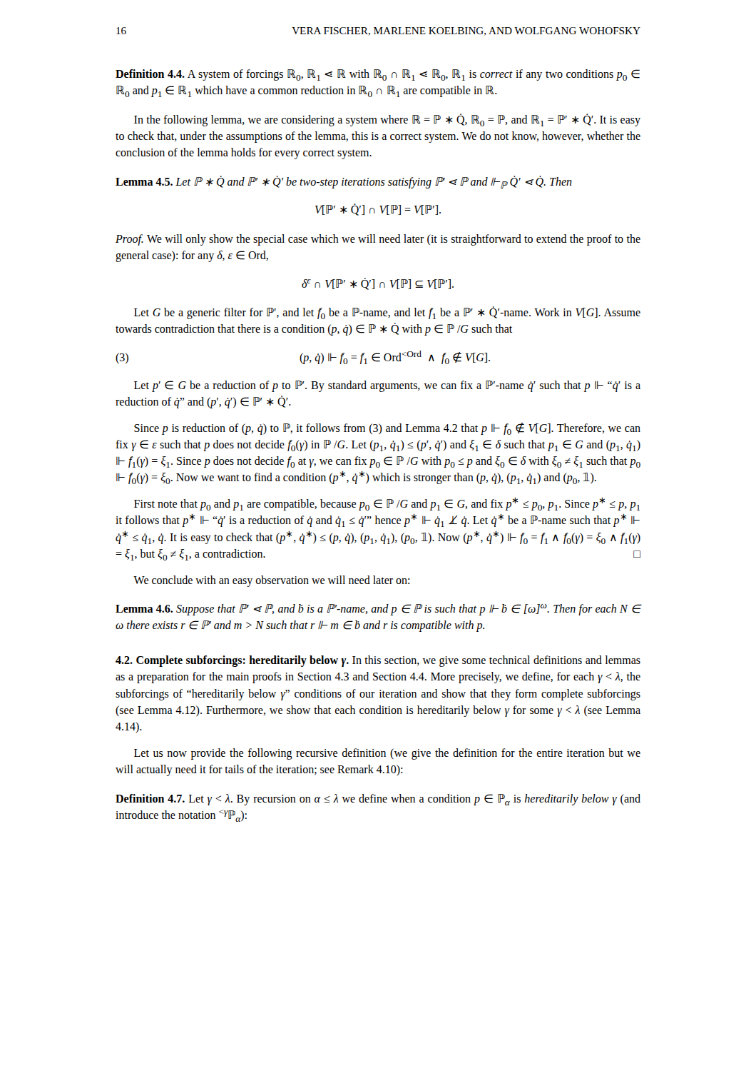16 VERA FISCHER, MARLENE KOELBING, AND WOLFGANG WOHOFSKY
Definition 4.4. A system of forcings ℝ0, ℝ1 ⋖ ℝ with ℝ0 ∩ ℝ1 ⋖ ℝ0, ℝ1 is correct if any two conditions p0 ∈ ℝ0 and p1 ∈ ℝ1 which have a common reduction in ℝ0 ∩ ℝ1 are compatible in ℝ.
In the following lemma, we are considering a system where ℝ = ℙ ∗ Q̇, ℝ0 = ℙ, and ℝ1 = ℙ′ ∗ Q̇′. It is easy to check that, under the assumptions of the lemma, this is a correct system. We do not know, however, whether the conclusion of the lemma holds for every correct system.
Lemma 4.5. Let ℙ ∗ Q̇ and ℙ′ ∗ Q̇′ be two-step iterations satisfying ℙ′ ⋖ ℙ and ⊩ℙ Q̇′ ⋖ Q̇. Then
V[ℙ′ ∗ Q̇′] ∩ V[ℙ] = V[ℙ′].
Proof. We will only show the special case which we will need later (it is straightforward to extend the proof to the general case): for any δ, ε ∈ Ord,
δε ∩ V[ℙ′ ∗ Q̇′] ∩ V[ℙ] ⊆ V[ℙ′].
Let G be a generic filter for ℙ′, and let ḟ0 be a ℙ-name, and let ḟ1 be a ℙ′ ∗ Q̇′-name. Work in V[G]. Assume towards contradiction that there is a condition (p, q̇) ∈ ℙ ∗ Q̇ with p ∈ ℙ /G such that
(3) (p, q̇) ⊩ ḟ0 = ḟ1 ∈ Ord<Ord ∧ ḟ0 ∉ V[G].
Let p′ ∈ G be a reduction of p to ℙ′. By standard arguments, we can fix a ℙ′-name q̇′ such that p ⊩ “q̇′ is a reduction of q̇” and (p′, q̇′) ∈ ℙ′ ∗ Q̇′.
Since p is reduction of (p, q̇) to ℙ, it follows from (3) and Lemma 4.2 that p ⊩ ḟ0 ∉ V[G]. Therefore, we can fix γ ∈ ε such that p does not decide ḟ0(γ) in ℙ /G. Let (p1, q̇1) ≤ (p′, q̇′) and ξ1 ∈ δ such that p1 ∈ G and (p1, q̇1) ⊩ ḟ1(γ) = ξ1. Since p does not decide ḟ0 at γ, we can fix p0 ∈ ℙ /G with p0 ≤ p and ξ0 ∈ δ with ξ0 ≠ ξ1 such that p0 ⊩ ḟ0(γ) = ξ0. Now we want to find a condition (p∗, q̇∗) which is stronger than (p, q̇), (p1, q̇1) and (p0, 𝟙).
First note that p0 and p1 are compatible, because p0 ∈ ℙ /G and p1 ∈ G, and fix p∗ ≤ p0, p1. Since p∗ ≤ p, p1 it follows that p∗ ⊩ “q̇′ is a reduction of q̇ and q̇1 ≤ q̇′” hence p∗ ⊩ q̇1 ⊥̸ q̇. Let q̇∗ be a ℙ-name such that p∗ ⊩ q̇∗ ≤ q̇1, q̇. It is easy to check that (p∗, q̇∗) ≤ (p, q̇), (p1, q̇1), (p0, 𝟙). Now (p∗, q̇∗) ⊩ ḟ0 = ḟ1 ∧ ḟ0(γ) = ξ0 ∧ ḟ1(γ) = ξ1, but ξ0 ≠ ξ1, a contradiction. □
We conclude with an easy observation we will need later on:
Lemma 4.6. Suppose that ℙ′ ⋖ ℙ, and ḃ is a ℙ′-name, and p ∈ ℙ is such that p ⊩ ḃ ∈ [ω]ω. Then for each N ∈ ω there exists r ∈ ℙ′ and m > N such that r ⊩ m ∈ ḃ and r is compatible with p.
4.2. Complete subforcings: hereditarily below γ. In this section, we give some technical definitions and lemmas as a preparation for the main proofs in Section 4.3 and Section 4.4. More precisely, we define, for each γ < λ, the subforcings of “hereditarily below γ” conditions of our iteration and show that they form complete subforcings (see Lemma 4.12). Furthermore, we show that each condition is hereditarily below γ for some γ < λ (see Lemma 4.14).
Let us now provide the following recursive definition (we give the definition for the entire iteration but we will actually need it for tails of the iteration; see Remark 4.10):
Definition 4.7. Let γ < λ. By recursion on α ≤ λ we define when a condition p ∈ ℙα is hereditarily below γ (and introduce the notation <γℙα):